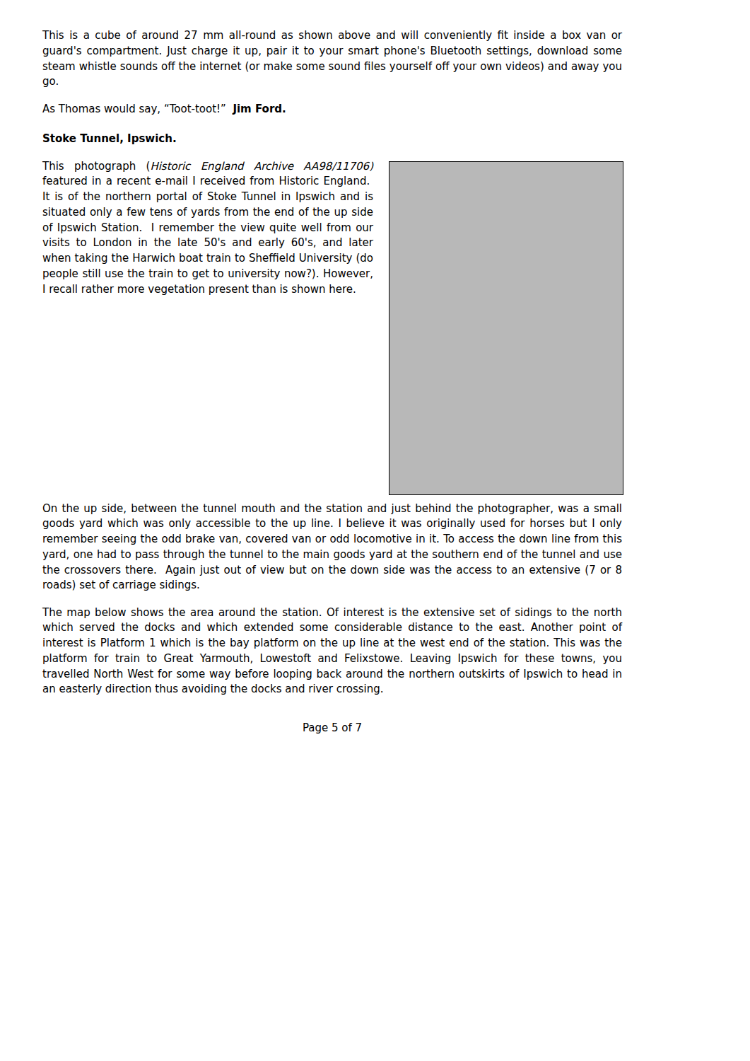This is a cube of around 27 mm all-round as shown above and will conveniently fit inside a box van or guard's compartment. Just charge it up, pair it to your smart phone's Bluetooth settings, download some steam whistle sounds off the internet (or make some sound files yourself off your own videos) and away you go.
As Thomas would say, “Toot-toot!” Jim Ford.
Stoke Tunnel, Ipswich.
This photograph (Historic England Archive AA98/11706) featured in a recent e-mail I received from Historic England. It is of the northern portal of Stoke Tunnel in Ipswich and is situated only a few tens of yards from the end of the up side of Ipswich Station. I remember the view quite well from our visits to London in the late 50's and early 60's, and later when taking the Harwich boat train to Sheffield University (do people still use the train to get to university now?). However, I recall rather more vegetation present than is shown here.
On the up side, between the tunnel mouth and the station and just behind the photographer, was a small goods yard which was only accessible to the up line. I believe it was originally used for horses but I only remember seeing the odd brake van, covered van or odd locomotive in it. To access the down line from this yard, one had to pass through the tunnel to the main goods yard at the southern end of the tunnel and use the crossovers there. Again just out of view but on the down side was the access to an extensive (7 or 8 roads) set of carriage sidings.
The map below shows the area around the station. Of interest is the extensive set of sidings to the north which served the docks and which extended some considerable distance to the east. Another point of interest is Platform 1 which is the bay platform on the up line at the west end of the station. This was the platform for train to Great Yarmouth, Lowestoft and Felixstowe. Leaving Ipswich for these towns, you travelled North West for some way before looping back around the northern outskirts of Ipswich to head in an easterly direction thus avoiding the docks and river crossing.
Page 5 of 7